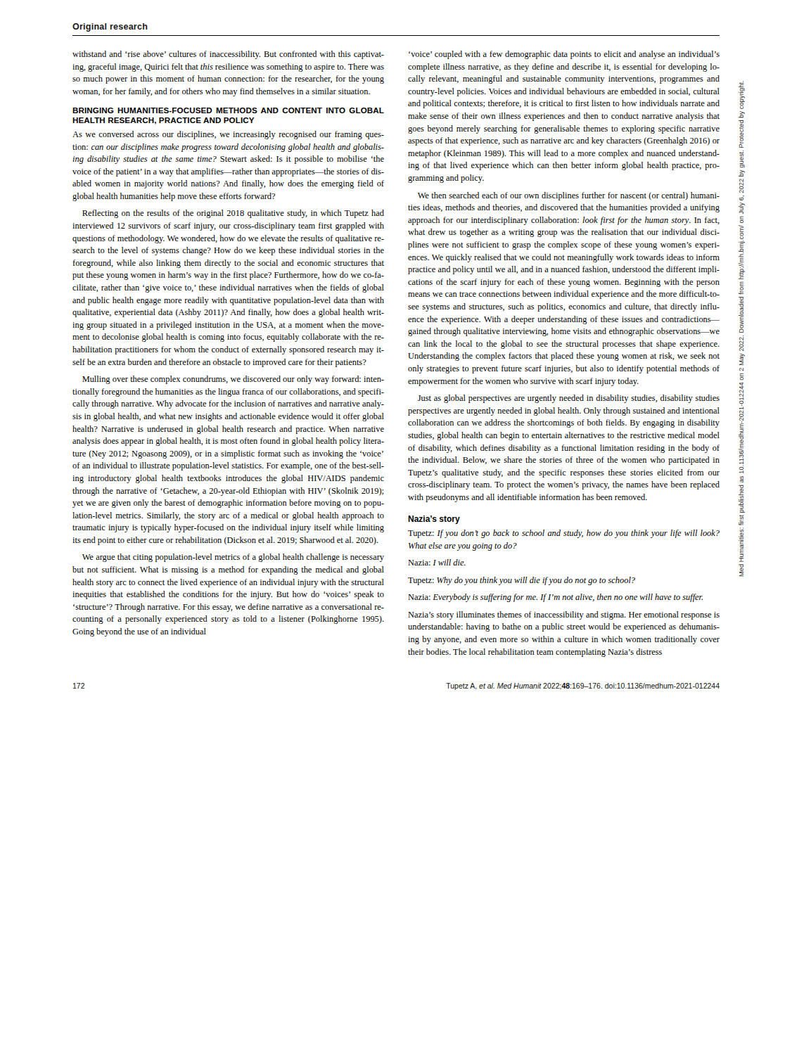Med Humanities: first published as 10.1136/medhum-2021-012244 on 2 May 2022. Downloaded from http://mh.bmj.com/ on July 6, 2022 by guest. Protected by copyright.
Original research
withstand and ‘rise above’ cultures of inaccessibility. But confronted with this captivating, graceful image, Quirici felt that this resilience was something to aspire to. There was so much power in this moment of human connection: for the researcher, for the young woman, for her family, and for others who may find themselves in a similar situation.
Bringing humanities-focused methods and content into global health research, practice and policy
As we conversed across our disciplines, we increasingly recognised our framing question: can our disciplines make progress toward decolonising global health and globalising disability studies at the same time? Stewart asked: Is it possible to mobilise ‘the voice of the patient’ in a way that amplifies—rather than appropriates—the stories of disabled women in majority world nations? And finally, how does the emerging field of global health humanities help move these efforts forward?
Reflecting on the results of the original 2018 qualitative study, in which Tupetz had interviewed 12 survivors of scarf injury, our cross-disciplinary team first grappled with questions of methodology. We wondered, how do we elevate the results of qualitative research to the level of systems change? How do we keep these individual stories in the foreground, while also linking them directly to the social and economic structures that put these young women in harm’s way in the first place? Furthermore, how do we co-facilitate, rather than ‘give voice to,’ these individual narratives when the fields of global and public health engage more readily with quantitative population-level data than with qualitative, experiential data (Ashby 2011)? And finally, how does a global health writing group situated in a privileged institution in the USA, at a moment when the movement to decolonise global health is coming into focus, equitably collaborate with the rehabilitation practitioners for whom the conduct of externally sponsored research may itself be an extra burden and therefore an obstacle to improved care for their patients?
Mulling over these complex conundrums, we discovered our only way forward: intentionally foreground the humanities as the lingua franca of our collaborations, and specifically through narrative. Why advocate for the inclusion of narratives and narrative analysis in global health, and what new insights and actionable evidence would it offer global health? Narrative is underused in global health research and practice. When narrative analysis does appear in global health, it is most often found in global health policy literature (Ney 2012; Ngoasong 2009), or in a simplistic format such as invoking the ‘voice’ of an individual to illustrate population-level statistics. For example, one of the best-selling introductory global health textbooks introduces the global HIV/AIDS pandemic through the narrative of ‘Getachew, a 20-year-old Ethiopian with HIV’ (Skolnik 2019); yet we are given only the barest of demographic information before moving on to population-level metrics. Similarly, the story arc of a medical or global health approach to traumatic injury is typically hyper-focused on the individual injury itself while limiting its end point to either cure or rehabilitation (Dickson et al. 2019; Sharwood et al. 2020).
We argue that citing population-level metrics of a global health challenge is necessary but not sufficient. What is missing is a method for expanding the medical and global health story arc to connect the lived experience of an individual injury with the structural inequities that established the conditions for the injury. But how do ‘voices’ speak to ‘structure’? Through narrative. For this essay, we define narrative as a conversational recounting of a personally experienced story as told to a listener (Polkinghorne 1995). Going beyond the use of an individual
‘voice’ coupled with a few demographic data points to elicit and analyse an individual’s complete illness narrative, as they define and describe it, is essential for developing locally relevant, meaningful and sustainable community interventions, programmes and country-level policies. Voices and individual behaviours are embedded in social, cultural and political contexts; therefore, it is critical to first listen to how individuals narrate and make sense of their own illness experiences and then to conduct narrative analysis that goes beyond merely searching for generalisable themes to exploring specific narrative aspects of that experience, such as narrative arc and key characters (Greenhalgh 2016) or metaphor (Kleinman 1989). This will lead to a more complex and nuanced understanding of that lived experience which can then better inform global health practice, programming and policy.
We then searched each of our own disciplines further for nascent (or central) humanities ideas, methods and theories, and discovered that the humanities provided a unifying approach for our interdisciplinary collaboration: look first for the human story. In fact, what drew us together as a writing group was the realisation that our individual disciplines were not sufficient to grasp the complex scope of these young women’s experiences. We quickly realised that we could not meaningfully work towards ideas to inform practice and policy until we all, and in a nuanced fashion, understood the different implications of the scarf injury for each of these young women. Beginning with the person means we can trace connections between individual experience and the more difficult-to-see systems and structures, such as politics, economics and culture, that directly influence the experience. With a deeper understanding of these issues and contradictions—gained through qualitative interviewing, home visits and ethnographic observations—we can link the local to the global to see the structural processes that shape experience. Understanding the complex factors that placed these young women at risk, we seek not only strategies to prevent future scarf injuries, but also to identify potential methods of empowerment for the women who survive with scarf injury today.
Just as global perspectives are urgently needed in disability studies, disability studies perspectives are urgently needed in global health. Only through sustained and intentional collaboration can we address the shortcomings of both fields. By engaging in disability studies, global health can begin to entertain alternatives to the restrictive medical model of disability, which defines disability as a functional limitation residing in the body of the individual. Below, we share the stories of three of the women who participated in Tupetz’s qualitative study, and the specific responses these stories elicited from our cross-disciplinary team. To protect the women’s privacy, the names have been replaced with pseudonyms and all identifiable information has been removed.
Nazia’s story
Tupetz: If you don’t go back to school and study, how do you think your life will look? What else are you going to do?
Nazia: I will die.
Tupetz: Why do you think you will die if you do not go to school?
Nazia: Everybody is suffering for me. If I’m not alive, then no one will have to suffer.
Nazia’s story illuminates themes of inaccessibility and stigma. Her emotional response is understandable: having to bathe on a public street would be experienced as dehumanising by anyone, and even more so within a culture in which women traditionally cover their bodies. The local rehabilitation team contemplating Nazia’s distress
172
Tupetz A, et al. Med Humanit 2022;48:169–176. doi:10.1136/medhum-2021-012244